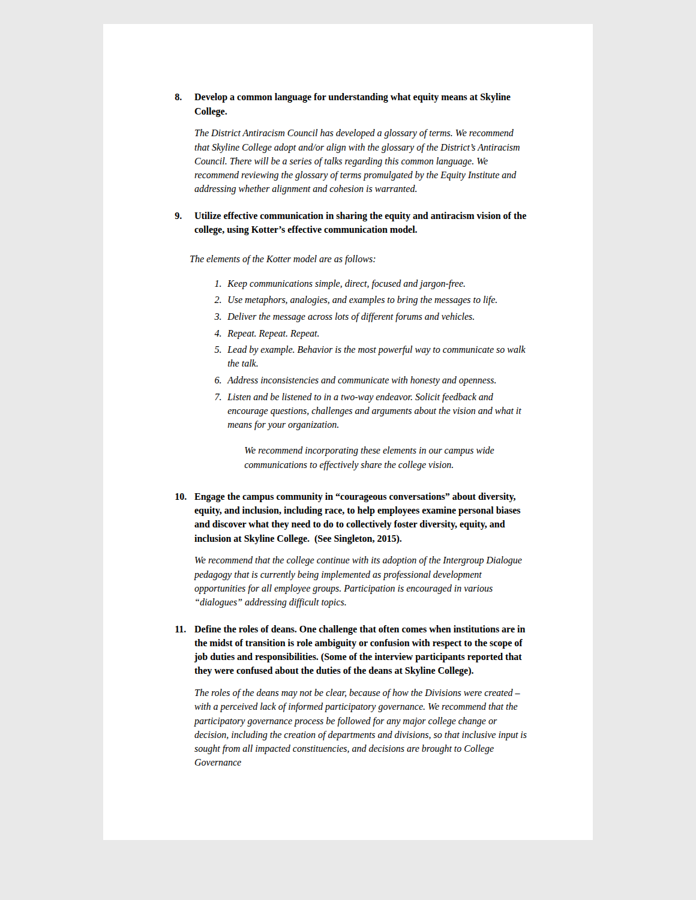8.
Develop a common language for understanding what equity means at Skyline College.
The District Antiracism Council has developed a glossary of terms. We recommend that Skyline College adopt and/or align with the glossary of the District’s Antiracism Council. There will be a series of talks regarding this common language. We recommend reviewing the glossary of terms promulgated by the Equity Institute and addressing whether alignment and cohesion is warranted.
9.
Utilize effective communication in sharing the equity and antiracism vision of the college, using Kotter’s effective communication model.
The elements of the Kotter model are as follows:
Keep communications simple, direct, focused and jargon-free.
Use metaphors, analogies, and examples to bring the messages to life.
Deliver the message across lots of different forums and vehicles.
Repeat. Repeat. Repeat.
Lead by example. Behavior is the most powerful way to communicate so walk the talk.
Address inconsistencies and communicate with honesty and openness.
Listen and be listened to in a two-way endeavor. Solicit feedback and encourage questions, challenges and arguments about the vision and what it means for your organization.
We recommend incorporating these elements in our campus wide communications to effectively share the college vision.
10.
Engage the campus community in “courageous conversations” about diversity, equity, and inclusion, including race, to help employees examine personal biases and discover what they need to do to collectively foster diversity, equity, and inclusion at Skyline College. (See Singleton, 2015).
We recommend that the college continue with its adoption of the Intergroup Dialogue pedagogy that is currently being implemented as professional development opportunities for all employee groups. Participation is encouraged in various “dialogues” addressing difficult topics.
11.
Define the roles of deans. One challenge that often comes when institutions are in the midst of transition is role ambiguity or confusion with respect to the scope of job duties and responsibilities. (Some of the interview participants reported that they were confused about the duties of the deans at Skyline College).
The roles of the deans may not be clear, because of how the Divisions were created – with a perceived lack of informed participatory governance. We recommend that the participatory governance process be followed for any major college change or decision, including the creation of departments and divisions, so that inclusive input is sought from all impacted constituencies, and decisions are brought to College Governance